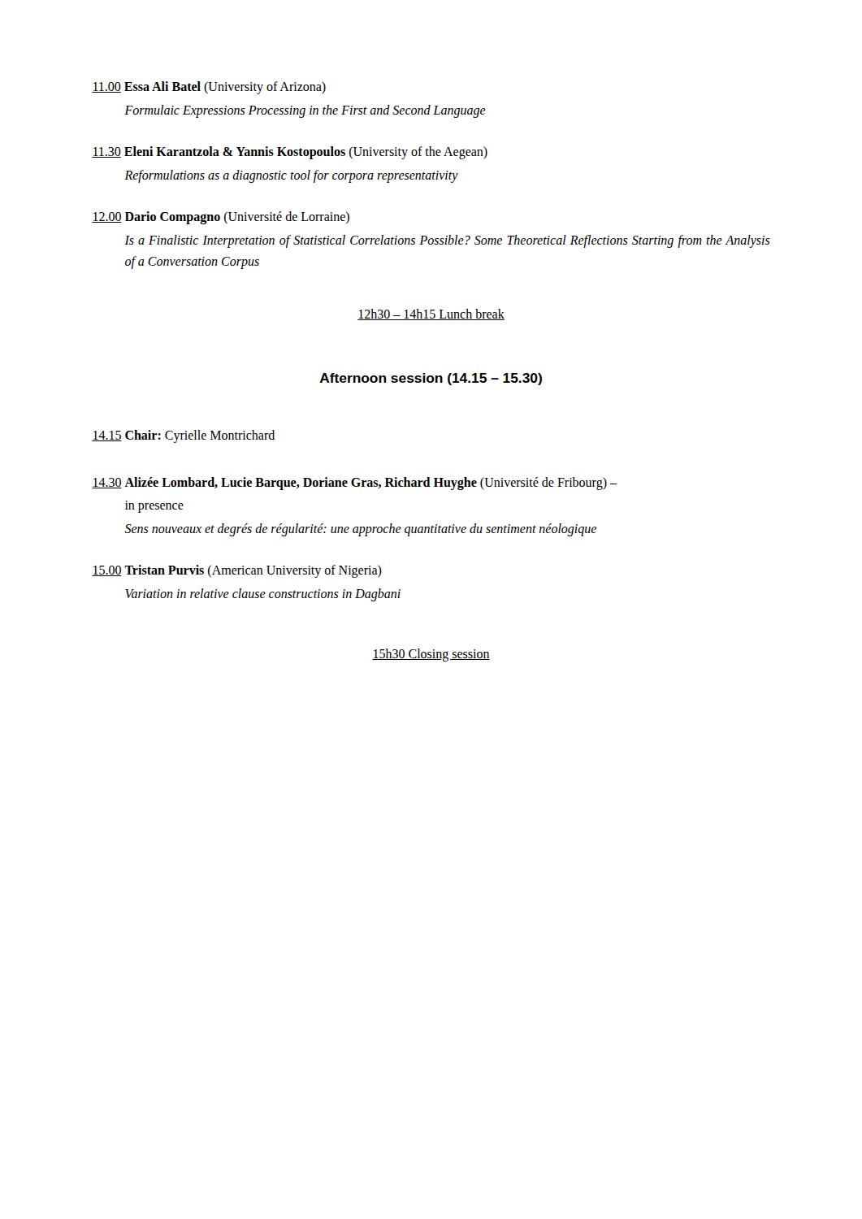11.00 Essa Ali Batel (University of Arizona)
Formulaic Expressions Processing in the First and Second Language
11.30 Eleni Karantzola & Yannis Kostopoulos (University of the Aegean)
Reformulations as a diagnostic tool for corpora representativity
12.00 Dario Compagno (Université de Lorraine)
Is a Finalistic Interpretation of Statistical Correlations Possible? Some Theoretical Reflections Starting from the Analysis of a Conversation Corpus
12h30 – 14h15 Lunch break
Afternoon session (14.15 – 15.30)
14.15 Chair: Cyrielle Montrichard
14.30 Alizée Lombard, Lucie Barque, Doriane Gras, Richard Huyghe (Université de Fribourg) –
in presence
Sens nouveaux et degrés de régularité: une approche quantitative du sentiment néologique
15.00 Tristan Purvis (American University of Nigeria)
Variation in relative clause constructions in Dagbani
15h30 Closing session